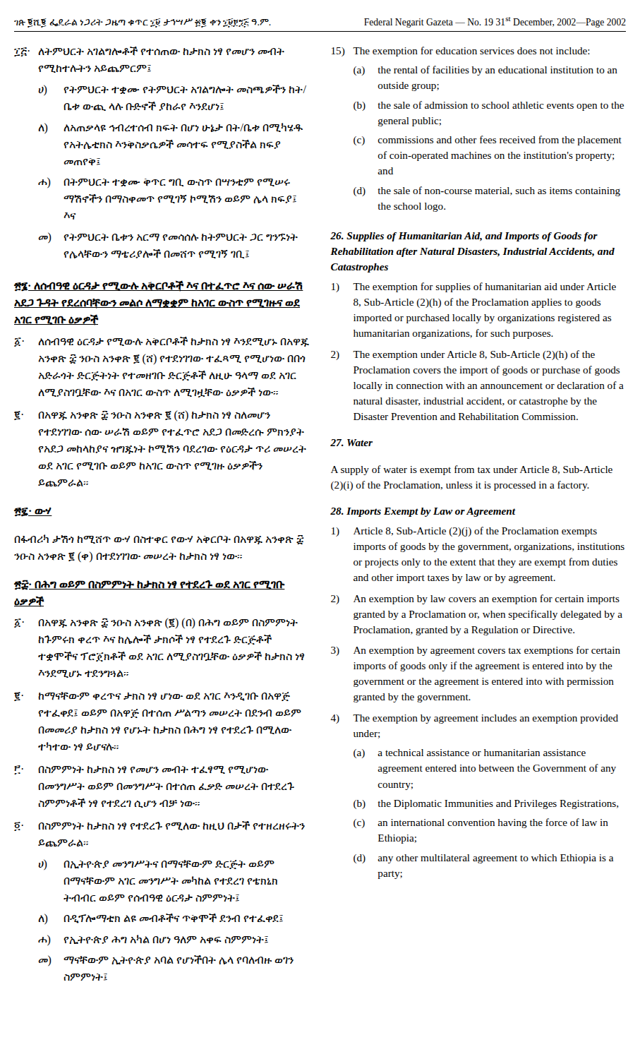ገጽ ፪ሺ፪ ፌዴራል ነጋሪት ጋዜጣ ቁጥር ፲፱ ታኅሣሥ ፳፪ ቀን ፲፱፻፺፭ ዓ.ም.
Federal Negarit Gazeta — No. 19 31st December, 2002—Page 2002
፲፭· ለትምህርት አገልግሎቶች የተሰጠው ከታክስ ነፃ የመሆን መብት የሚከተሉትን አይጨምርም፤
ሀ) የትምህርት ተቋሙ የትምህርት አገልግሎት መስጫዎችን ከት/ቤቱ ውጪ ላሉ ቡድኖች ያከራየ እንደሆነ፤
ለ) ለአጠቃላዩ ኅብረተሰብ ክፍት በሆነ ሁኔታ በት/ቤቱ በሚካሄዱ የአትሌቲክስ እንቅስቃሴዎች መሳተፍ የሚያስችል ክፍያ መጠየቅ፤
ሐ) በትምህርት ተቋሙ ቅጥር ግቢ ውስጥ በሣንቲም የሚሠሩ ማሽኖችን በማስቀመጥ የሚገኝ ኮሚሽን ወይም ሌላ ክፍያ፤ እና
መ) የትምህርት ቤቱን አርማ የመሳሰሉ ከትምህርት ጋር ግንኙነት የሌላቸውን ማቴሪያሎች በመሸጥ የሚገኝ ገቢ፤
፳፮· ለሰብዓዊ ዕርዳታ የሚውሉ አቅርቦቶች እና በተፈጥሮ እና ሰው ሠራሽ አደጋ ጉዳት የደረሰባቸውን መልሶ ለማቋቋም ከአገር ውስጥ የሚገዙና ወደ አገር የሚገቡ ዕቃዎች
፩· ለሰብዓዊ ዕርዳታ የሚውሉ አቅርቦቶች ከታክስ ነፃ እንደሚሆኑ በአዋጁ አንቀጽ ፰ ንዑስ አንቀጽ ፪ (ሸ) የተደነገገው ተፈጻሚ የሚሆነው በበጎ አድራጎት ድርጅትነት የተመዘገቡ ድርጅቶች ለዚሁ ዓላማ ወደ አገር ለሚያስገቧቸው እና በአገር ውስጥ ለሚገዟቸው ዕቃዎች ነው።
፪· በአዋጁ አንቀጽ ፰ ንዑስ አንቀጽ ፪ (ሸ) ከታክስ ነፃ ስለመሆን የተደነገገው ሰው ሠራሽ ወይም የተፈጥሮ አደጋ በመድረሱ ምክንያት የአደጋ መከላከያና ዝግጁነት ኮሚሽን ባደረገው የዕርዳታ ጥሪ መሠረት ወደ አገር የሚገቡ ወይም ከአገር ውስጥ የሚገዙ ዕቃዎችን ይጨምራል።
፳፯· ውሃ
በፋብሪካ ታሽጎ ከሚሸጥ ውሃ በስተቀር የውሃ አቅርቦት በአዋጁ አንቀጽ ፰ ንዑስ አንቀጽ ፪ (ቀ) በተደነገገው መሠረት ከታክስ ነፃ ነው።
፳፰· በሕግ ወይም በስምምነት ከታክስ ነፃ የተደረጉ ወደ አገር የሚገቡ ዕቃዎች
፩· በአዋጁ አንቀጽ ፰ ንዑስ አንቀጽ (፪) (በ) በሕግ ወይም በስምምነት ከጉምሩክ ቀረጥ እና ከሌሎች ታክሶች ነፃ የተደረጉ ድርጅቶች ተቋሞችና ፕሮጀክቶች ወደ አገር ለሚያስገቧቸው ዕቃዎች ከታክስ ነፃ እንደሚሆኑ ተደንግጓል።
፪· ከማናቸውም ቀረጥና ታክስ ነፃ ሆነው ወደ አገር እንዲገቡ በአዋጅ የተፈቀደ፤ ወይም በአዋጅ በተሰጠ ሥልጣን መሠረት በደንብ ወይም በመመሪያ ከታክስ ነፃ የሆኑት ከታክስ በሕግ ነፃ የተደረጉ በሚለው ተካተው ነፃ ይሆናሉ።
፫· በስምምነት ከታክስ ነፃ የመሆን መብት ተፈፃሚ የሚሆነው በመንግሥት ወይም በመንግሥት በተሰጠ ፈቃድ መሠረት በተደረጉ ስምምነቶች ነፃ የተደረገ ሲሆን ብቻ ነው።
፬· በስምምነት ከታክስ ነፃ የተደረጉ የሚለው ከዚህ በታች የተዘረዘሩትን ይጨምራል።
ሀ) በኢትዮጵያ መንግሥትና በማናቸውም ድርጅት ወይም በማናቸውም አገር መንግሥት መካከል የተደረገ የቴክኒክ ትብብር ወይም የሰብዓዊ ዕርዳታ ስምምነት፤
ለ) በዲፕሎማቲክ ልዩ መብቶችና ጥቅሞች ደንብ የተፈቀደ፤
ሐ) የኢትዮጵያ ሕግ አካል በሆነ ዓለም አቀፍ ስምምነት፤
መ) ማናቸውም ኢትዮጵያ አባል የሆነችበት ሌላ የባለብዙ ወገን ስምምነት፤
15) The exemption for education services does not include:
(a) the rental of facilities by an educational institution to an outside group;
(b) the sale of admission to school athletic events open to the general public;
(c) commissions and other fees received from the placement of coin-operated machines on the institution's property; and
(d) the sale of non-course material, such as items containing the school logo.
26. Supplies of Humanitarian Aid, and Imports of Goods for Rehabilitation after Natural Disasters, Industrial Accidents, and Catastrophes
1) The exemption for supplies of humanitarian aid under Article 8, Sub-Article (2)(h) of the Proclamation applies to goods imported or purchased locally by organizations registered as humanitarian organizations, for such purposes.
2) The exemption under Article 8, Sub-Article (2)(h) of the Proclamation covers the import of goods or purchase of goods locally in connection with an announcement or declaration of a natural disaster, industrial accident, or catastrophe by the Disaster Prevention and Rehabilitation Commission.
27. Water
A supply of water is exempt from tax under Article 8, Sub-Article (2)(i) of the Proclamation, unless it is processed in a factory.
28. Imports Exempt by Law or Agreement
1) Article 8, Sub-Article (2)(j) of the Proclamation exempts imports of goods by the government, organizations, institutions or projects only to the extent that they are exempt from duties and other import taxes by law or by agreement.
2) An exemption by law covers an exemption for certain imports granted by a Proclamation or, when specifically delegated by a Proclamation, granted by a Regulation or Directive.
3) An exemption by agreement covers tax exemptions for certain imports of goods only if the agreement is entered into by the government or the agreement is entered into with permission granted by the government.
4) The exemption by agreement includes an exemption provided under;
(a) a technical assistance or humanitarian assistance agreement entered into between the Government of any country;
(b) the Diplomatic Immunities and Privileges Registrations,
(c) an international convention having the force of law in Ethiopia;
(d) any other multilateral agreement to which Ethiopia is a party;